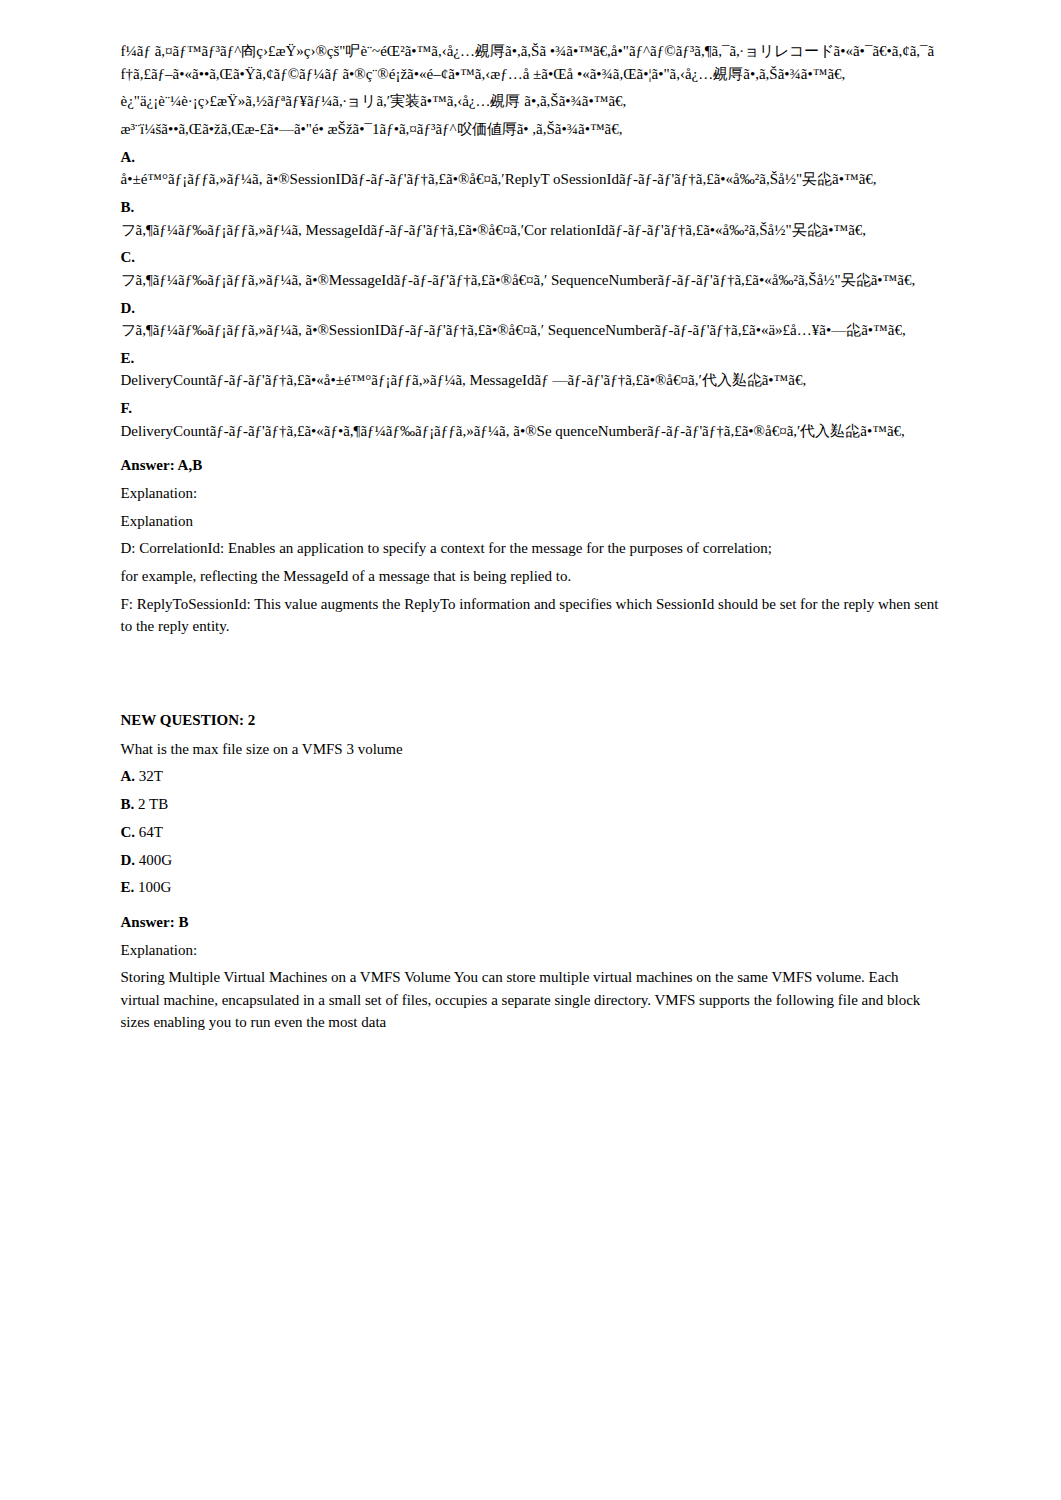f¼ãƒ ã,¤ãƒ™ãƒ³ãƒ^㕯ç›£æŸ»ç›®çš"㕧è¨~éŒ²ã•™ã,‹å¿…覕㕌ã•,ã,Šã •¾ã•™ã€,å•"ãƒ^ãƒ©ãƒ³ã,¶ã,¯ã,∙ョリレコードã•«ã•¯ã€•ã,¢ã,¯ã f†ã,£ãƒ–ã•«ã••ã,Œã•Ÿã,¢ãƒ©ãƒ¼ãƒ ã•®ç¨®é¡žã•«é–¢ã•™ã,‹æƒ…å ±ã•Œå •«ã•¾ã,Œã•¦ã•"ã,‹å¿…覕㕌ã•,ã,Šã•¾ã•™ã€,
è¿"ä¿¡è¨¼è·¡ç›£æŸ»ã,½ãƒªãƒ¥ãƒ¼ã,∙ョリã,′実装ã•™ã,‹å¿…覕㕌 ã•,ã,Šã•¾ã•™ã€,
æ³¨ï¼šã••ã,Œã•žã,Œæ-£ã•—ã•"é• æŠžã•¯1ãƒ•ã,¤ãƒ³ãƒ^㕮価値㕌ã• ,ã,Šã•¾ã•™ã€,
A.
å•±é™°ãƒ¡ãƒƒã,»ãƒ¼ã, ã•®SessionIDãƒ-ãƒ-ãƒ'ãƒ†ã,£ã•®å€¤ã,′ReplyT oSessionIdãƒ-ãƒ-ãƒ'ãƒ†ã,£ã•«å‰²ã,Šå½"㕦㕾ã•™ã€,
B.
フã,¶ãƒ¼ãƒ‰ãƒ¡ãƒƒã,»ãƒ¼ã, MessageIdãƒ-ãƒ-ãƒ'ãƒ†ã,£ã•®å€¤ã,′Cor relationIdãƒ-ãƒ-ãƒ'ãƒ†ã,£ã•«å‰²ã,Šå½"㕦㕾ã•™ã€,
C.
フã,¶ãƒ¼ãƒ‰ãƒ¡ãƒƒã,»ãƒ¼ã, ã•®MessageIdãƒ-ãƒ-ãƒ'ãƒ†ã,£ã•®å€¤ã,′ SequenceNumberãƒ-ãƒ-ãƒ'ãƒ†ã,£ã•«å‰²ã,Šå½"㕦㕾ã•™ã€,
D.
フã,¶ãƒ¼ãƒ‰ãƒ¡ãƒƒã,»ãƒ¼ã, ã•®SessionIDãƒ-ãƒ-ãƒ'ãƒ†ã,£ã•®å€¤ã,′ SequenceNumberãƒ-ãƒ-ãƒ'ãƒ†ã,£ã•«ä»£å…¥ã•—㕾ã•™ã€,
E.
DeliveryCountãƒ-ãƒ-ãƒ'ãƒ†ã,£ã•«å•±é™°ãƒ¡ãƒƒã,»ãƒ¼ã, MessageIdãƒ —ãƒ-ãƒ'ãƒ†ã,£ã•®å€¤ã,′代入㕗㕾ã•™ã€,
F.
DeliveryCountãƒ-ãƒ-ãƒ'ãƒ†ã,£ã•«ãƒ•ã,¶ãƒ¼ãƒ‰ãƒ¡ãƒƒã,»ãƒ¼ã, ã•®Se quenceNumberãƒ-ãƒ-ãƒ'ãƒ†ã,£ã•®å€¤ã,′代入㕗㕾ã•™ã€,
Answer: A,B
Explanation:
Explanation
D: CorrelationId: Enables an application to specify a context for the message for the purposes of correlation;
for example, reflecting the MessageId of a message that is being replied to.
F: ReplyToSessionId: This value augments the ReplyTo information and specifies which SessionId should be set for the reply when sent to the reply entity.
NEW QUESTION: 2
What is the max file size on a VMFS 3 volume
A. 32T
B. 2 TB
C. 64T
D. 400G
E. 100G
Answer: B
Explanation:
Storing Multiple Virtual Machines on a VMFS Volume You can store multiple virtual machines on the same VMFS volume. Each virtual machine, encapsulated in a small set of files, occupies a separate single directory. VMFS supports the following file and block sizes enabling you to run even the most data